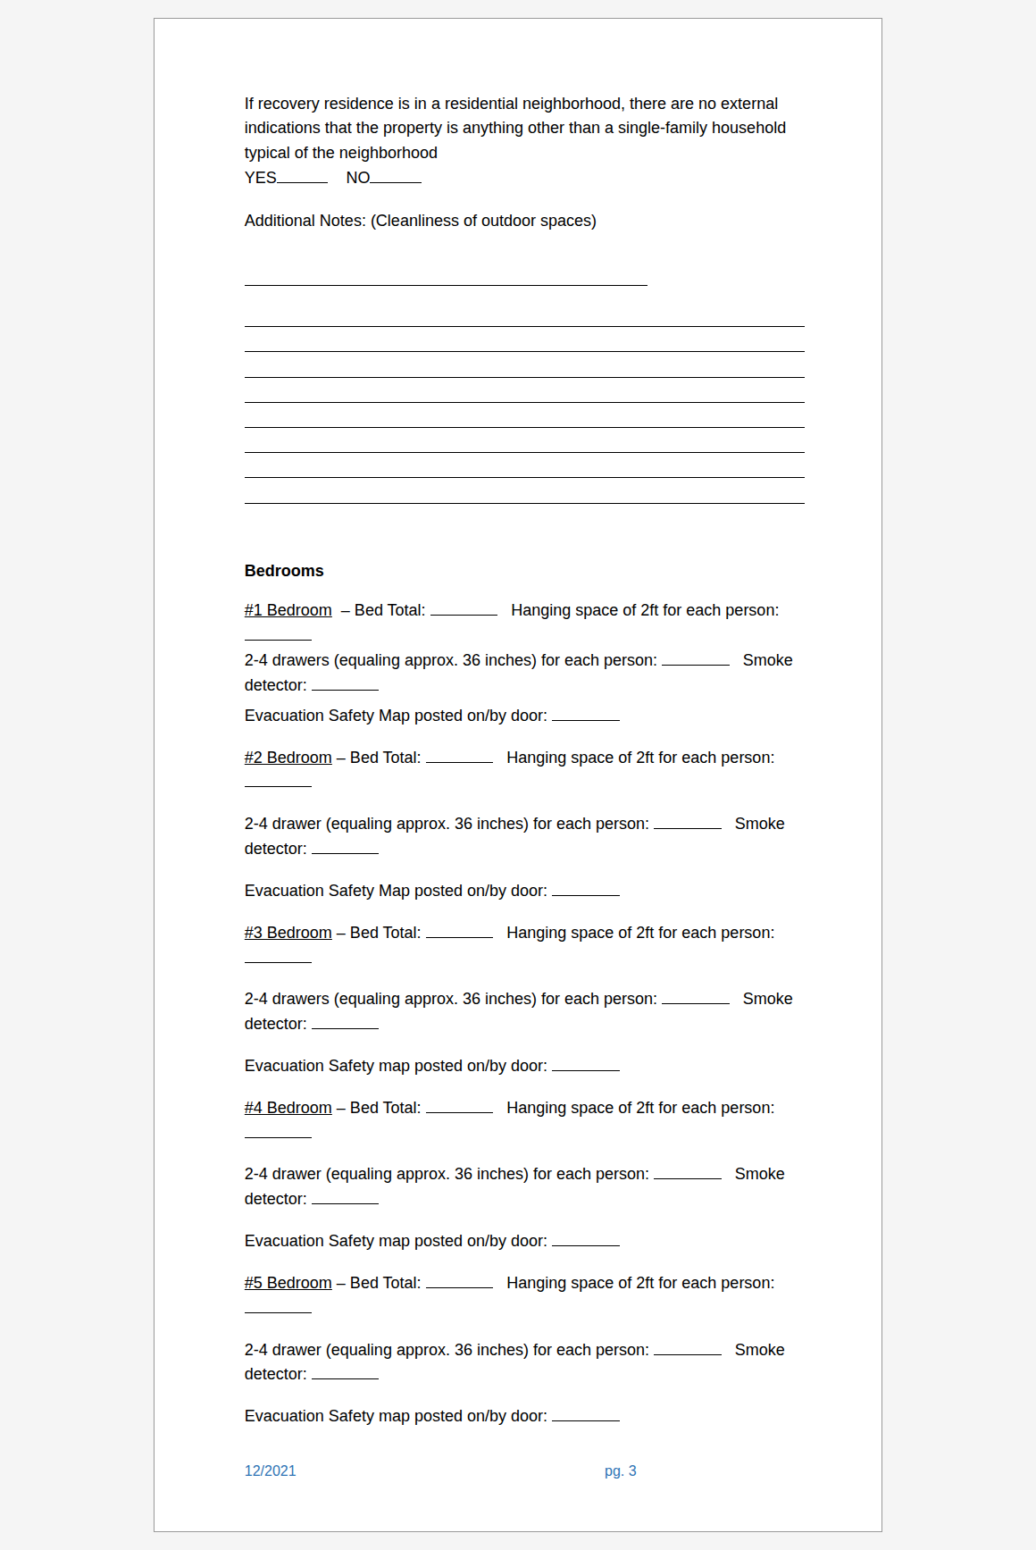If recovery residence is in a residential neighborhood, there are no external indications that the property is anything other than a single-family household typical of the neighborhood
YES NO
Additional Notes: (Cleanliness of outdoor spaces)
Bedrooms
#1 Bedroom – Bed Total: Hanging space of 2ft for each person:
2-4 drawers (equaling approx. 36 inches) for each person: Smoke detector:
Evacuation Safety Map posted on/by door:
#2 Bedroom – Bed Total: Hanging space of 2ft for each person:
2-4 drawer (equaling approx. 36 inches) for each person: Smoke detector:
Evacuation Safety Map posted on/by door:
#3 Bedroom – Bed Total: Hanging space of 2ft for each person:
2-4 drawers (equaling approx. 36 inches) for each person: Smoke detector:
Evacuation Safety map posted on/by door:
#4 Bedroom – Bed Total: Hanging space of 2ft for each person:
2-4 drawer (equaling approx. 36 inches) for each person: Smoke detector:
Evacuation Safety map posted on/by door:
#5 Bedroom – Bed Total: Hanging space of 2ft for each person:
2-4 drawer (equaling approx. 36 inches) for each person: Smoke detector:
Evacuation Safety map posted on/by door:
12/2021 pg. 3